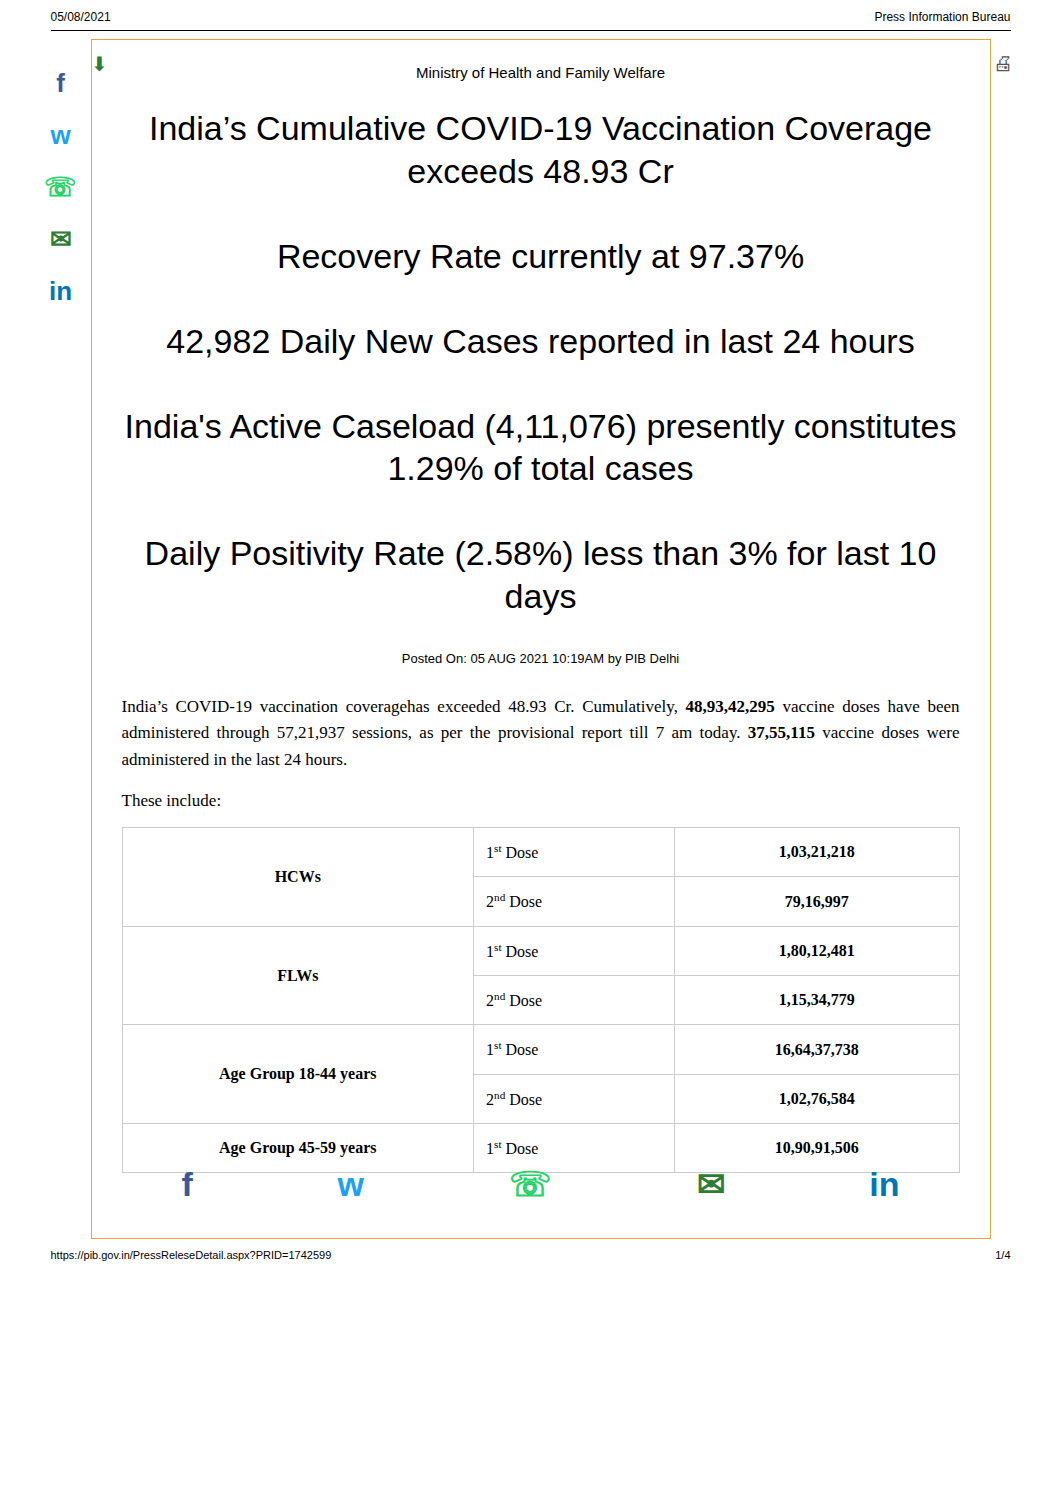05/08/2021
Press Information Bureau
⬇
🖨
f w ☏ ✉ in
Ministry of Health and Family Welfare
India’s Cumulative COVID-19 Vaccination Coverage exceeds 48.93 Cr
Recovery Rate currently at 97.37%
42,982 Daily New Cases reported in last 24 hours
India's Active Caseload (4,11,076) presently constitutes 1.29% of total cases
Daily Positivity Rate (2.58%) less than 3% for last 10 days
Posted On: 05 AUG 2021 10:19AM by PIB Delhi
India’s COVID-19 vaccination coveragehas exceeded 48.93 Cr. Cumulatively, 48,93,42,295 vaccine doses have been administered through 57,21,937 sessions, as per the provisional report till 7 am today. 37,55,115 vaccine doses were administered in the last 24 hours.
These include:
| HCWs | 1 st Dose | 1,03,21,218 |
| 2 nd Dose | 79,16,997 |
| FLWs | 1 st Dose | 1,80,12,481 |
| 2 nd Dose | 1,15,34,779 |
| Age Group 18-44 years | 1 st Dose | 16,64,37,738 |
| 2 nd Dose | 1,02,76,584 |
| Age Group 45-59 years | 1 st Dose | 10,90,91,506 |
f w ☏ ✉ in
https://pib.gov.in/PressReleseDetail.aspx?PRID=1742599
1/4